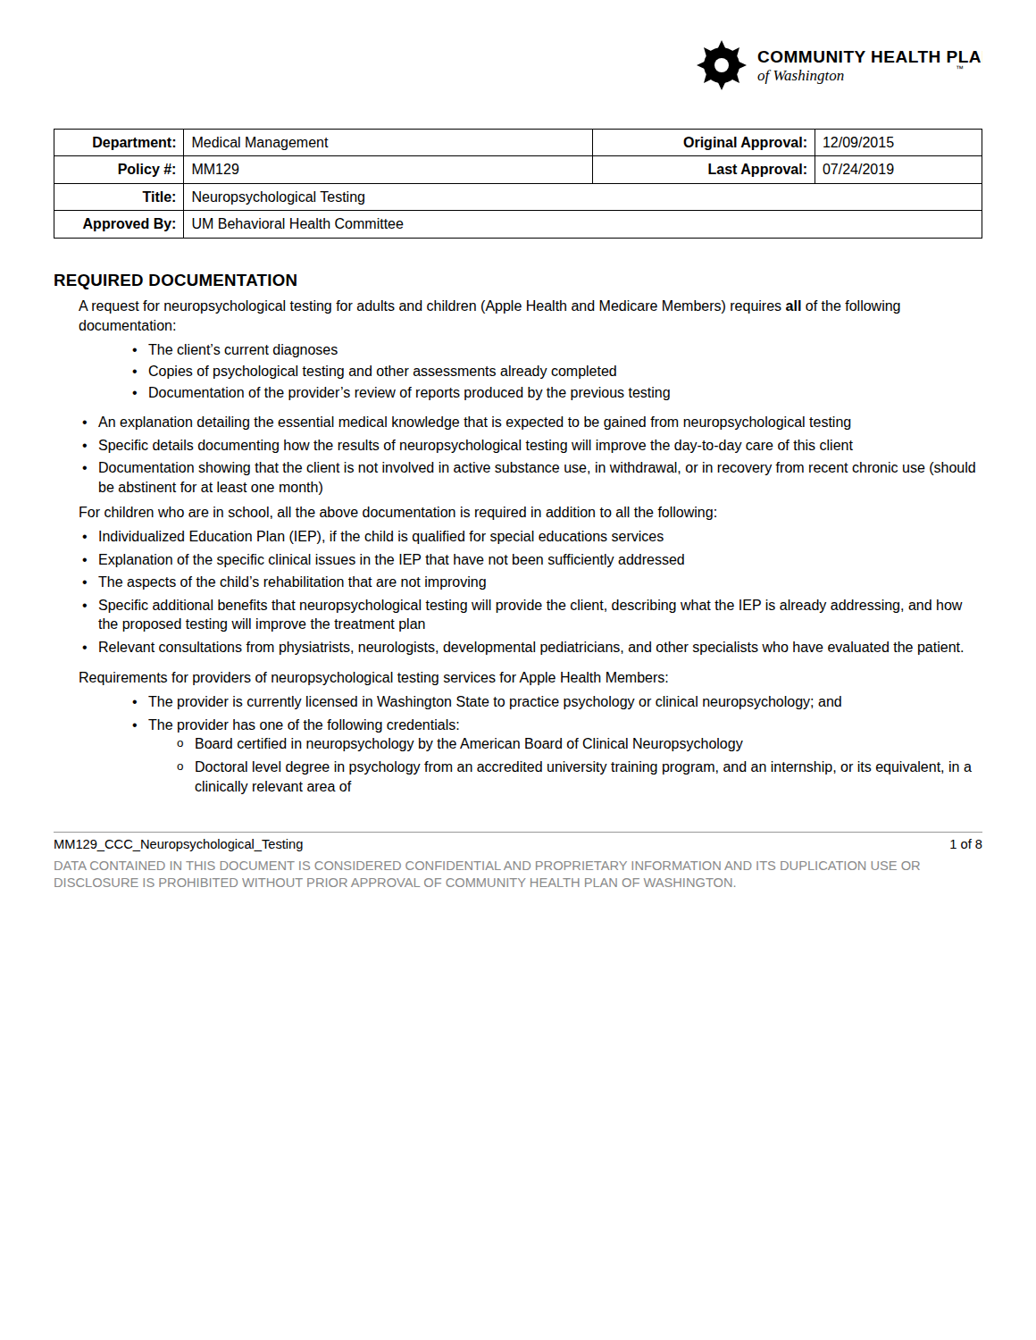COMMUNITY HEALTH PLAN of Washington ™
| Department: | Medical Management | Original Approval: | 12/09/2015 |
| Policy #: | MM129 | Last Approval: | 07/24/2019 |
| Title: | Neuropsychological Testing |
| Approved By: | UM Behavioral Health Committee |
REQUIRED DOCUMENTATION
A request for neuropsychological testing for adults and children (Apple Health and Medicare Members) requires all of the following documentation:
The client’s current diagnoses
Copies of psychological testing and other assessments already completed
Documentation of the provider’s review of reports produced by the previous testing
An explanation detailing the essential medical knowledge that is expected to be gained from neuropsychological testing
Specific details documenting how the results of neuropsychological testing will improve the day-to-day care of this client
Documentation showing that the client is not involved in active substance use, in withdrawal, or in recovery from recent chronic use (should be abstinent for at least one month)
For children who are in school, all the above documentation is required in addition to all the following:
Individualized Education Plan (IEP), if the child is qualified for special educations services
Explanation of the specific clinical issues in the IEP that have not been sufficiently addressed
The aspects of the child’s rehabilitation that are not improving
Specific additional benefits that neuropsychological testing will provide the client, describing what the IEP is already addressing, and how the proposed testing will improve the treatment plan
Relevant consultations from physiatrists, neurologists, developmental pediatricians, and other specialists who have evaluated the patient.
Requirements for providers of neuropsychological testing services for Apple Health Members:
The provider is currently licensed in Washington State to practice psychology or clinical neuropsychology; and
The provider has one of the following credentials:
Board certified in neuropsychology by the American Board of Clinical Neuropsychology
Doctoral level degree in psychology from an accredited university training program, and an internship, or its equivalent, in a clinically relevant area of
MM129_CCC_Neuropsychological_Testing 1 of 8
DATA CONTAINED IN THIS DOCUMENT IS CONSIDERED CONFIDENTIAL AND PROPRIETARY INFORMATION AND ITS DUPLICATION USE OR DISCLOSURE IS PROHIBITED WITHOUT PRIOR APPROVAL OF COMMUNITY HEALTH PLAN OF WASHINGTON.